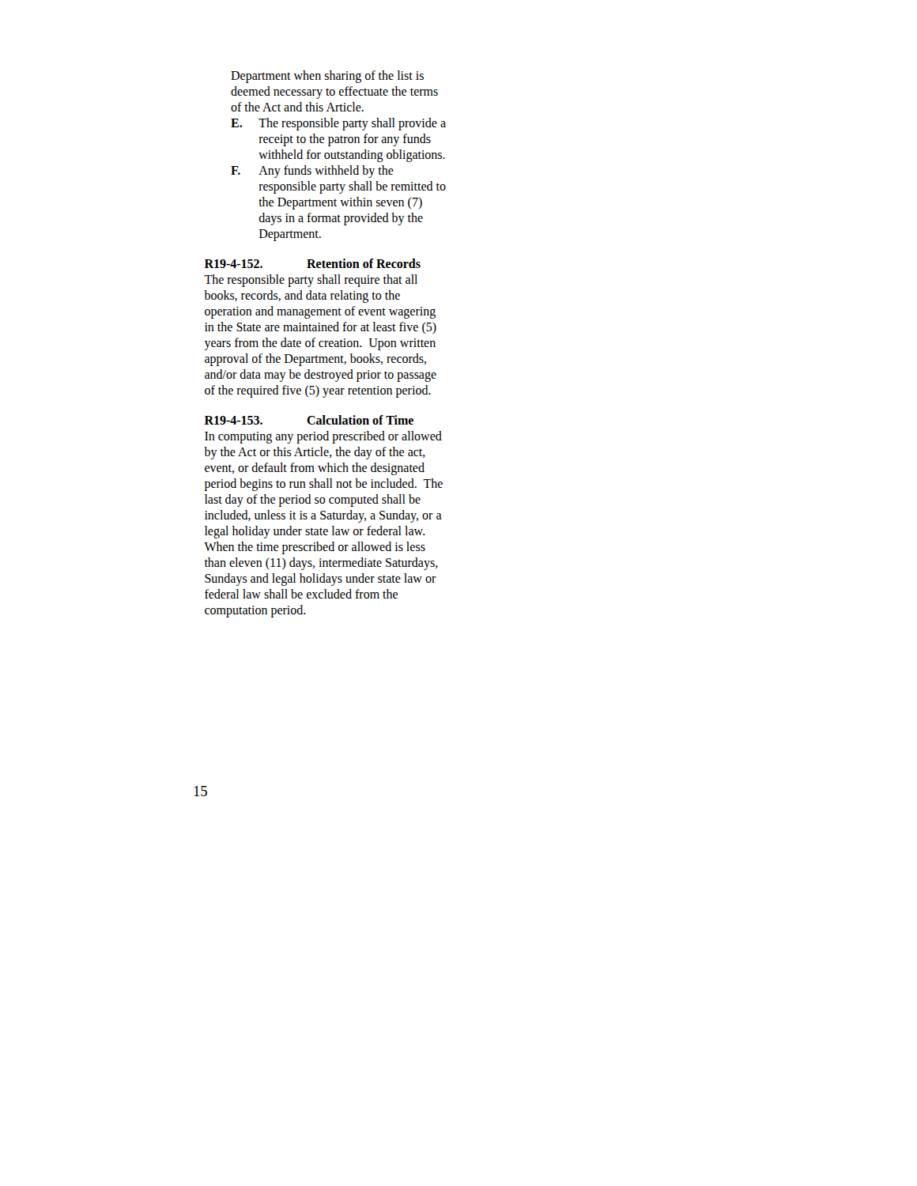Department when sharing of the list is deemed necessary to effectuate the terms of the Act and this Article.
E.
The responsible party shall provide a receipt to the patron for any funds withheld for outstanding obligations.
F.
Any funds withheld by the responsible party shall be remitted to the Department within seven (7) days in a format provided by the Department.
R19-4-152. Retention of Records
The responsible party shall require that all books, records, and data relating to the operation and management of event wagering in the State are maintained for at least five (5) years from the date of creation. Upon written approval of the Department, books, records, and/or data may be destroyed prior to passage of the required five (5) year retention period.
R19-4-153. Calculation of Time
In computing any period prescribed or allowed by the Act or this Article, the day of the act, event, or default from which the designated period begins to run shall not be included. The last day of the period so computed shall be included, unless it is a Saturday, a Sunday, or a legal holiday under state law or federal law. When the time prescribed or allowed is less than eleven (11) days, intermediate Saturdays, Sundays and legal holidays under state law or federal law shall be excluded from the computation period.
15